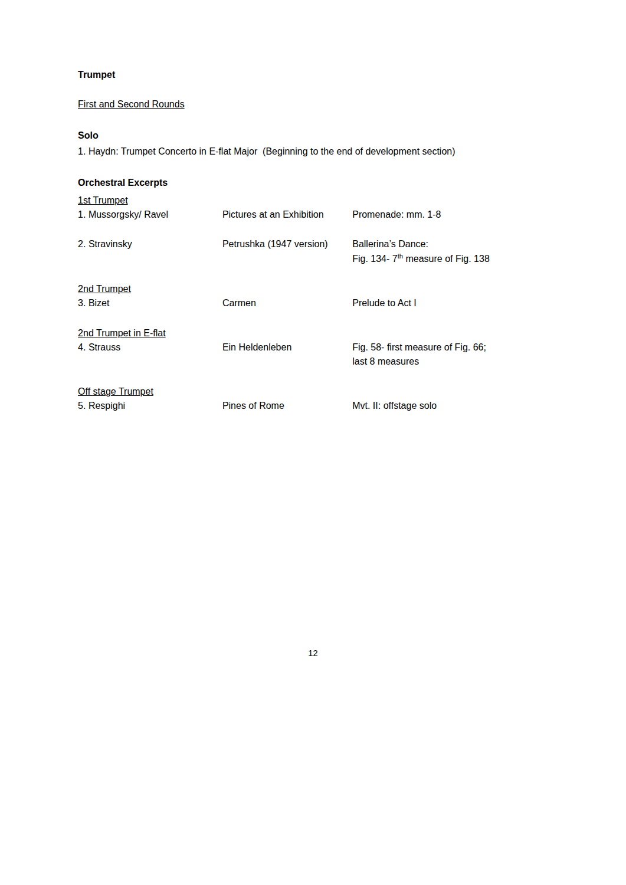Trumpet
First and Second Rounds
Solo
1. Haydn: Trumpet Concerto in E-flat Major (Beginning to the end of development section)
Orchestral Excerpts
| 1st Trumpet | | |
| 1. Mussorgsky/ Ravel | Pictures at an Exhibition | Promenade: mm. 1-8 |
| 2. Stravinsky | Petrushka (1947 version) | Ballerina’s Dance: Fig. 134- 7 th measure of Fig. 138 |
| 2nd Trumpet | | |
| 3. Bizet | Carmen | Prelude to Act I |
| 2nd Trumpet in E-flat | | |
| 4. Strauss | Ein Heldenleben | Fig. 58- first measure of Fig. 66; last 8 measures |
| Off stage Trumpet | | |
| 5. Respighi | Pines of Rome | Mvt. II: offstage solo |
12